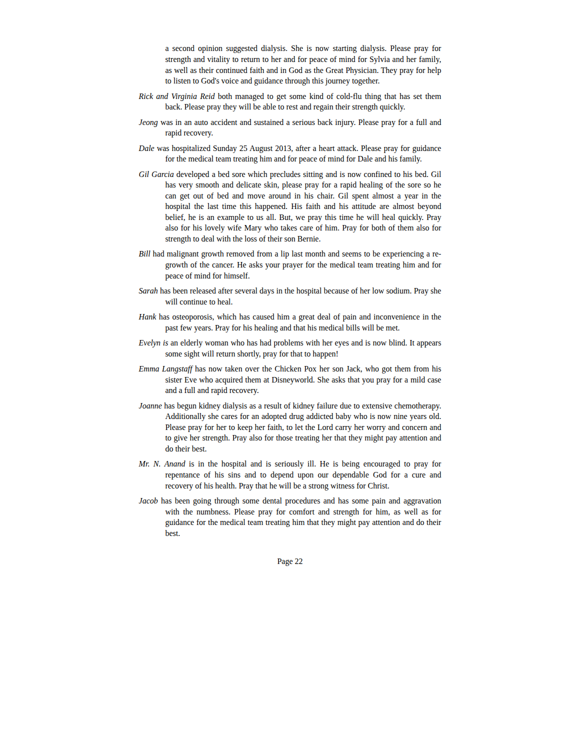a second opinion suggested dialysis. She is now starting dialysis. Please pray for strength and vitality to return to her and for peace of mind for Sylvia and her family, as well as their continued faith and in God as the Great Physician. They pray for help to listen to God's voice and guidance through this journey together.
Rick and Virginia Reid both managed to get some kind of cold-flu thing that has set them back. Please pray they will be able to rest and regain their strength quickly.
Jeong was in an auto accident and sustained a serious back injury. Please pray for a full and rapid recovery.
Dale was hospitalized Sunday 25 August 2013, after a heart attack. Please pray for guidance for the medical team treating him and for peace of mind for Dale and his family.
Gil Garcia developed a bed sore which precludes sitting and is now confined to his bed. Gil has very smooth and delicate skin, please pray for a rapid healing of the sore so he can get out of bed and move around in his chair. Gil spent almost a year in the hospital the last time this happened. His faith and his attitude are almost beyond belief, he is an example to us all. But, we pray this time he will heal quickly. Pray also for his lovely wife Mary who takes care of him. Pray for both of them also for strength to deal with the loss of their son Bernie.
Bill had malignant growth removed from a lip last month and seems to be experiencing a re-growth of the cancer. He asks your prayer for the medical team treating him and for peace of mind for himself.
Sarah has been released after several days in the hospital because of her low sodium. Pray she will continue to heal.
Hank has osteoporosis, which has caused him a great deal of pain and inconvenience in the past few years. Pray for his healing and that his medical bills will be met.
Evelyn is an elderly woman who has had problems with her eyes and is now blind. It appears some sight will return shortly, pray for that to happen!
Emma Langstaff has now taken over the Chicken Pox her son Jack, who got them from his sister Eve who acquired them at Disneyworld. She asks that you pray for a mild case and a full and rapid recovery.
Joanne has begun kidney dialysis as a result of kidney failure due to extensive chemotherapy. Additionally she cares for an adopted drug addicted baby who is now nine years old. Please pray for her to keep her faith, to let the Lord carry her worry and concern and to give her strength. Pray also for those treating her that they might pay attention and do their best.
Mr. N. Anand is in the hospital and is seriously ill. He is being encouraged to pray for repentance of his sins and to depend upon our dependable God for a cure and recovery of his health. Pray that he will be a strong witness for Christ.
Jacob has been going through some dental procedures and has some pain and aggravation with the numbness. Please pray for comfort and strength for him, as well as for guidance for the medical team treating him that they might pay attention and do their best.
Page 22